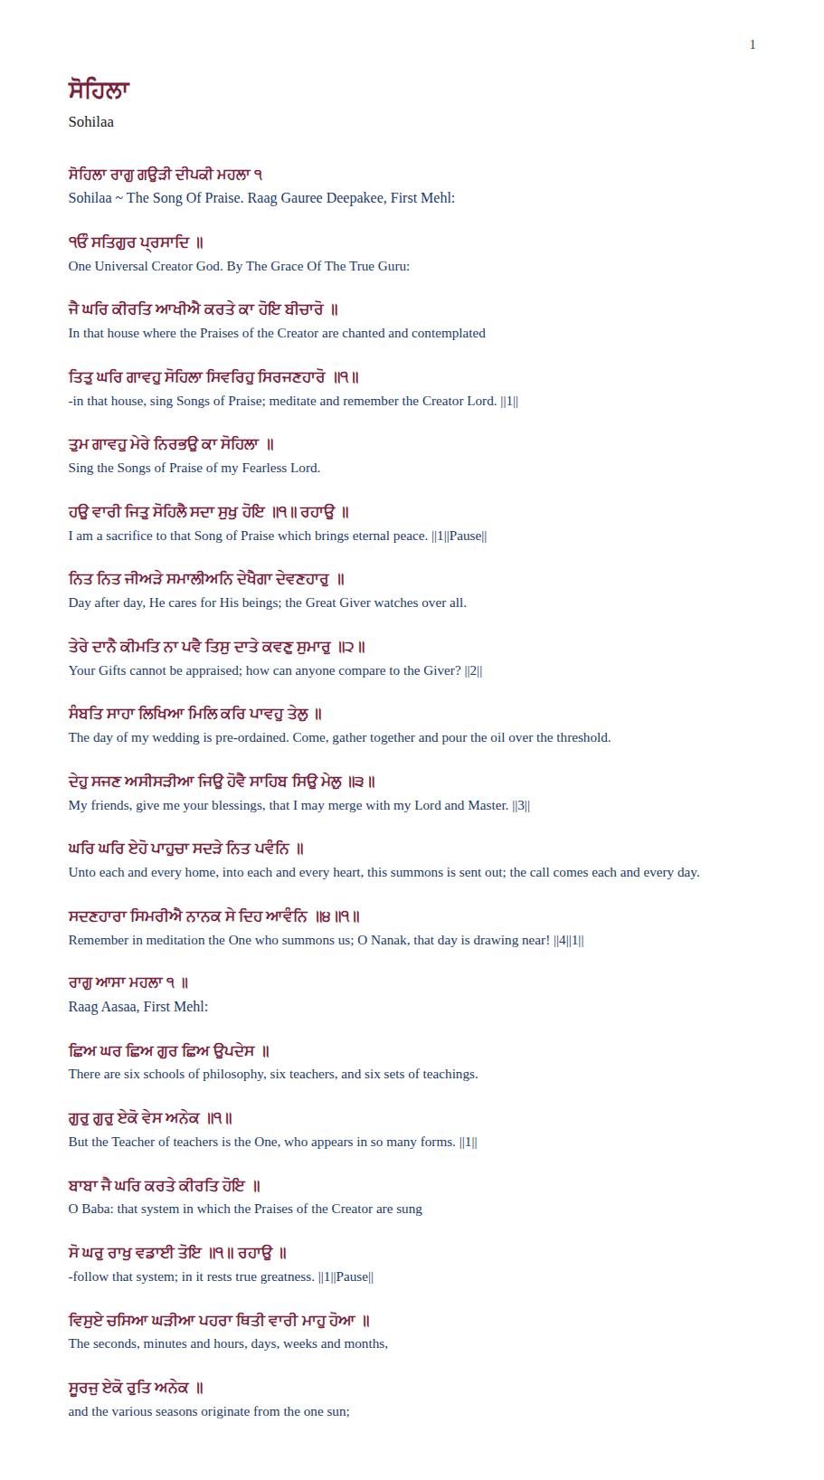1
ਸੋਹਿਲਾ
Sohilaa
ਸੋਹਿਲਾ ਰਾਗੁ ਗਉੜੀ ਦੀਪਕੀ ਮਹਲਾ ੧
Sohilaa ~ The Song Of Praise. Raag Gauree Deepakee, First Mehl:
੧ਓੰ ਸਤਿਗੁਰ ਪ੍ਰਸਾਦਿ ॥
One Universal Creator God. By The Grace Of The True Guru:
ਜੈ ਘਰਿ ਕੀਰਤਿ ਆਖੀਐ ਕਰਤੇ ਕਾ ਹੋਇ ਬੀਚਾਰੋ ॥
In that house where the Praises of the Creator are chanted and contemplated
ਤਿਤੁ ਘਰਿ ਗਾਵਹੁ ਸੋਹਿਲਾ ਸਿਵਰਿਹੁ ਸਿਰਜਣਹਾਰੋ ॥੧॥
-in that house, sing Songs of Praise; meditate and remember the Creator Lord. ||1||
ਤੁਮ ਗਾਵਹੁ ਮੇਰੇ ਨਿਰਭਉ ਕਾ ਸੋਹਿਲਾ ॥
Sing the Songs of Praise of my Fearless Lord.
ਹਉ ਵਾਰੀ ਜਿਤੁ ਸੋਹਿਲੈ ਸਦਾ ਸੁਖੁ ਹੋਇ ॥੧॥ ਰਹਾਉ ॥
I am a sacrifice to that Song of Praise which brings eternal peace. ||1||Pause||
ਨਿਤ ਨਿਤ ਜੀਅੜੇ ਸਮਾਲੀਅਨਿ ਦੇਖੈਗਾ ਦੇਵਣਹਾਰੁ ॥
Day after day, He cares for His beings; the Great Giver watches over all.
ਤੇਰੇ ਦਾਨੈ ਕੀਮਤਿ ਨਾ ਪਵੈ ਤਿਸੁ ਦਾਤੇ ਕਵਣੁ ਸੁਮਾਰੁ ॥੨॥
Your Gifts cannot be appraised; how can anyone compare to the Giver? ||2||
ਸੰਬਤਿ ਸਾਹਾ ਲਿਖਿਆ ਮਿਲਿ ਕਰਿ ਪਾਵਹੁ ਤੇਲੁ ॥
The day of my wedding is pre-ordained. Come, gather together and pour the oil over the threshold.
ਦੇਹੁ ਸਜਣ ਅਸੀਸੜੀਆ ਜਿਉ ਹੋਵੈ ਸਾਹਿਬ ਸਿਉ ਮੇਲੁ ॥੩॥
My friends, give me your blessings, that I may merge with my Lord and Master. ||3||
ਘਰਿ ਘਰਿ ਏਹੋ ਪਾਹੁਚਾ ਸਦੜੇ ਨਿਤ ਪਵੰਨਿ ॥
Unto each and every home, into each and every heart, this summons is sent out; the call comes each and every day.
ਸਦਣਹਾਰਾ ਸਿਮਰੀਐ ਨਾਨਕ ਸੇ ਦਿਹ ਆਵੰਨਿ ॥੪॥੧॥
Remember in meditation the One who summons us; O Nanak, that day is drawing near! ||4||1||
ਰਾਗੁ ਆਸਾ ਮਹਲਾ ੧ ॥
Raag Aasaa, First Mehl:
ਛਿਅ ਘਰ ਛਿਅ ਗੁਰ ਛਿਅ ਉਪਦੇਸ ॥
There are six schools of philosophy, six teachers, and six sets of teachings.
ਗੁਰੁ ਗੁਰੁ ਏਕੋ ਵੇਸ ਅਨੇਕ ॥੧॥
But the Teacher of teachers is the One, who appears in so many forms. ||1||
ਬਾਬਾ ਜੈ ਘਰਿ ਕਰਤੇ ਕੀਰਤਿ ਹੋਇ ॥
O Baba: that system in which the Praises of the Creator are sung
ਸੋ ਘਰੁ ਰਾਖੁ ਵਡਾਈ ਤੋਇ ॥੧॥ ਰਹਾਉ ॥
-follow that system; in it rests true greatness. ||1||Pause||
ਵਿਸੁਏ ਚਸਿਆ ਘੜੀਆ ਪਹਰਾ ਥਿਤੀ ਵਾਰੀ ਮਾਹੁ ਹੋਆ ॥
The seconds, minutes and hours, days, weeks and months,
ਸੂਰਜੁ ਏਕੋ ਰੁਤਿ ਅਨੇਕ ॥
and the various seasons originate from the one sun;